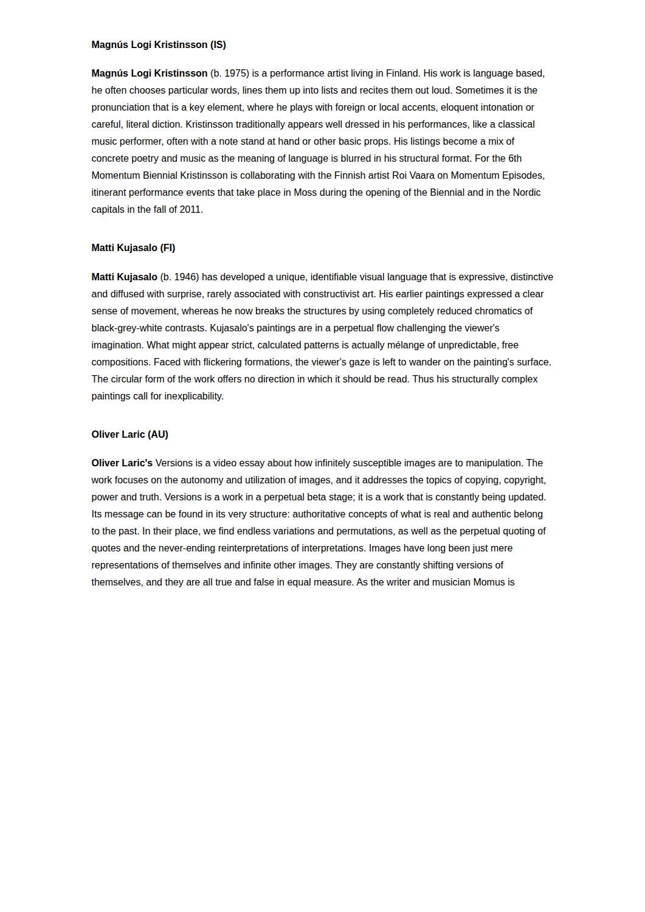Magnús Logi Kristinsson (IS)
Magnús Logi Kristinsson (b. 1975) is a performance artist living in Finland. His work is language based, he often chooses particular words, lines them up into lists and recites them out loud. Sometimes it is the pronunciation that is a key element, where he plays with foreign or local accents, eloquent intonation or careful, literal diction. Kristinsson traditionally appears well dressed in his performances, like a classical music performer, often with a note stand at hand or other basic props. His listings become a mix of concrete poetry and music as the meaning of language is blurred in his structural format. For the 6th Momentum Biennial Kristinsson is collaborating with the Finnish artist Roi Vaara on Momentum Episodes, itinerant performance events that take place in Moss during the opening of the Biennial and in the Nordic capitals in the fall of 2011.
Matti Kujasalo (FI)
Matti Kujasalo (b. 1946) has developed a unique, identifiable visual language that is expressive, distinctive and diffused with surprise, rarely associated with constructivist art. His earlier paintings expressed a clear sense of movement, whereas he now breaks the structures by using completely reduced chromatics of black-grey-white contrasts. Kujasalo's paintings are in a perpetual flow challenging the viewer's imagination. What might appear strict, calculated patterns is actually mélange of unpredictable, free compositions. Faced with flickering formations, the viewer's gaze is left to wander on the painting's surface. The circular form of the work offers no direction in which it should be read. Thus his structurally complex paintings call for inexplicability.
Oliver Laric (AU)
Oliver Laric's Versions is a video essay about how infinitely susceptible images are to manipulation. The work focuses on the autonomy and utilization of images, and it addresses the topics of copying, copyright, power and truth. Versions is a work in a perpetual beta stage; it is a work that is constantly being updated. Its message can be found in its very structure: authoritative concepts of what is real and authentic belong to the past. In their place, we find endless variations and permutations, as well as the perpetual quoting of quotes and the never-ending reinterpretations of interpretations. Images have long been just mere representations of themselves and infinite other images. They are constantly shifting versions of themselves, and they are all true and false in equal measure. As the writer and musician Momus is